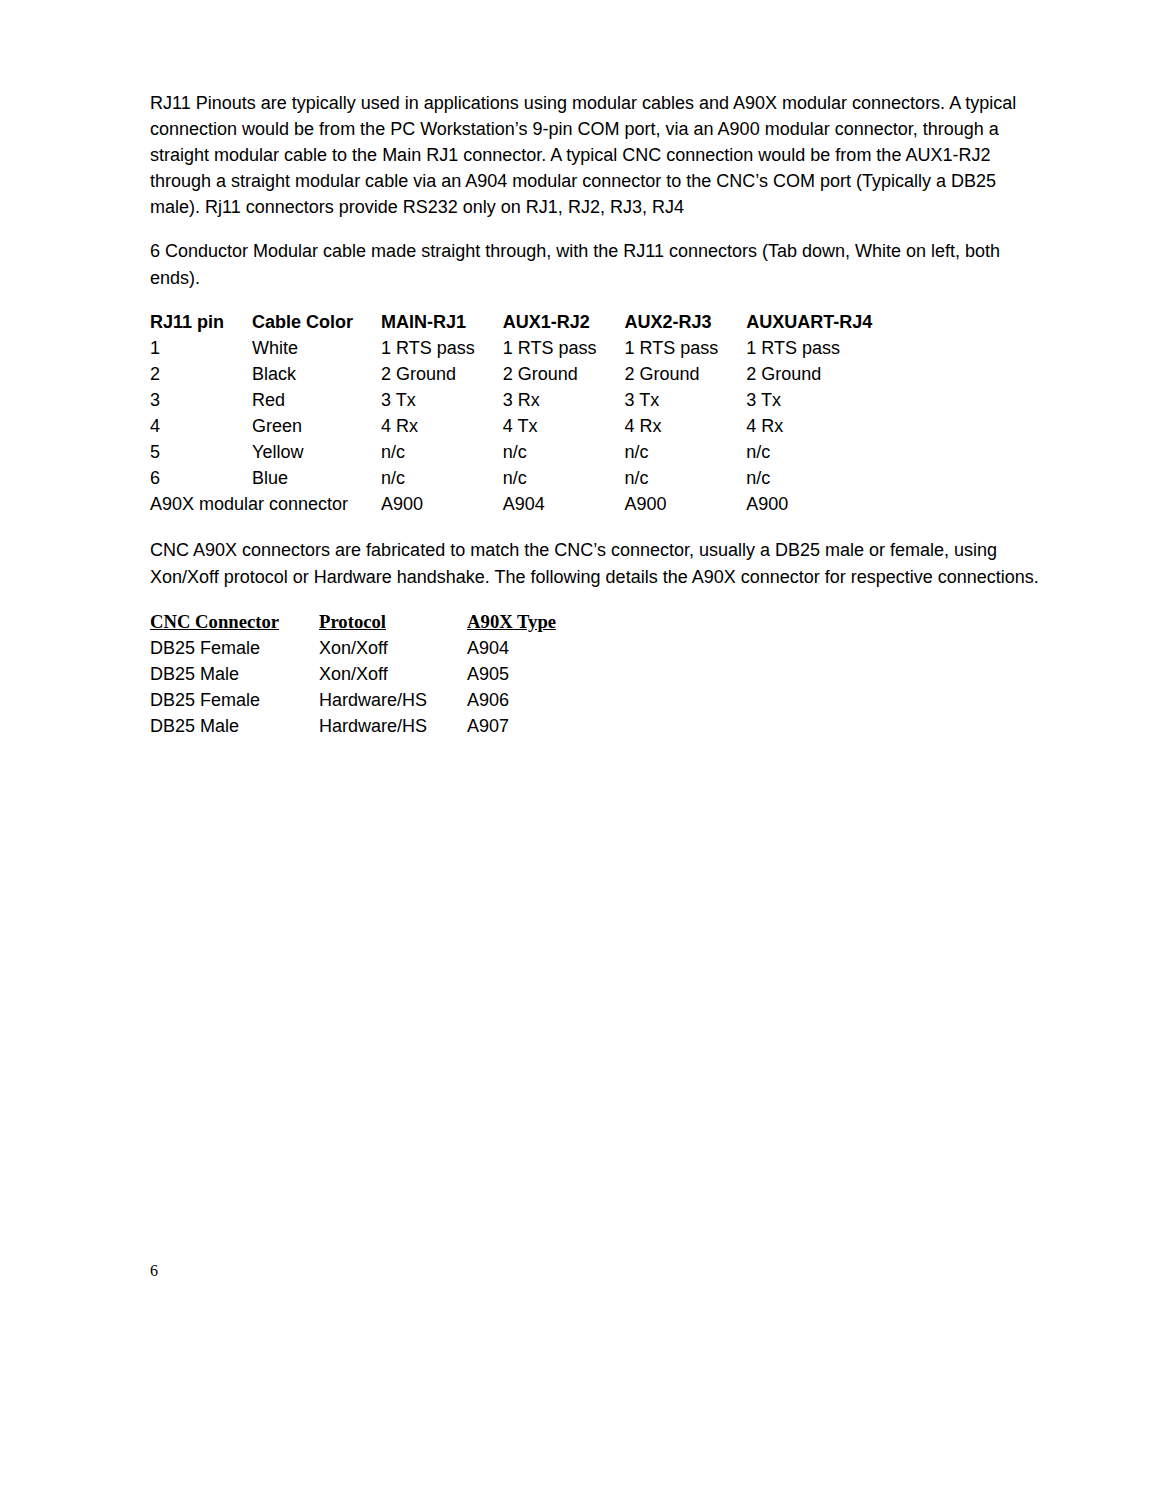RJ11 Pinouts are typically used in applications using modular cables and A90X modular connectors. A typical connection would be from the PC Workstation’s 9-pin COM port, via an A900 modular connector, through a straight modular cable to the Main RJ1 connector. A typical CNC connection would be from the AUX1-RJ2 through a straight modular cable via an A904 modular connector to the CNC’s COM port (Typically a DB25 male). Rj11 connectors provide RS232 only on RJ1, RJ2, RJ3, RJ4
6 Conductor Modular cable made straight through, with the RJ11 connectors (Tab down, White on left, both ends).
| RJ11 pin | Cable Color | MAIN-RJ1 | AUX1-RJ2 | AUX2-RJ3 | AUXUART-RJ4 |
| --- | --- | --- | --- | --- | --- |
| 1 | White | 1 RTS pass | 1 RTS pass | 1 RTS pass | 1 RTS pass |
| 2 | Black | 2 Ground | 2 Ground | 2 Ground | 2 Ground |
| 3 | Red | 3 Tx | 3 Rx | 3 Tx | 3 Tx |
| 4 | Green | 4 Rx | 4 Tx | 4 Rx | 4 Rx |
| 5 | Yellow | n/c | n/c | n/c | n/c |
| 6 | Blue | n/c | n/c | n/c | n/c |
| A90X modular connector | A900 | A904 | A900 | A900 |
CNC A90X connectors are fabricated to match the CNC’s connector, usually a DB25 male or female, using Xon/Xoff protocol or Hardware handshake. The following details the A90X connector for respective connections.
| CNC Connector | Protocol | A90X Type |
| --- | --- | --- |
| DB25 Female | Xon/Xoff | A904 |
| DB25 Male | Xon/Xoff | A905 |
| DB25 Female | Hardware/HS | A906 |
| DB25 Male | Hardware/HS | A907 |
6